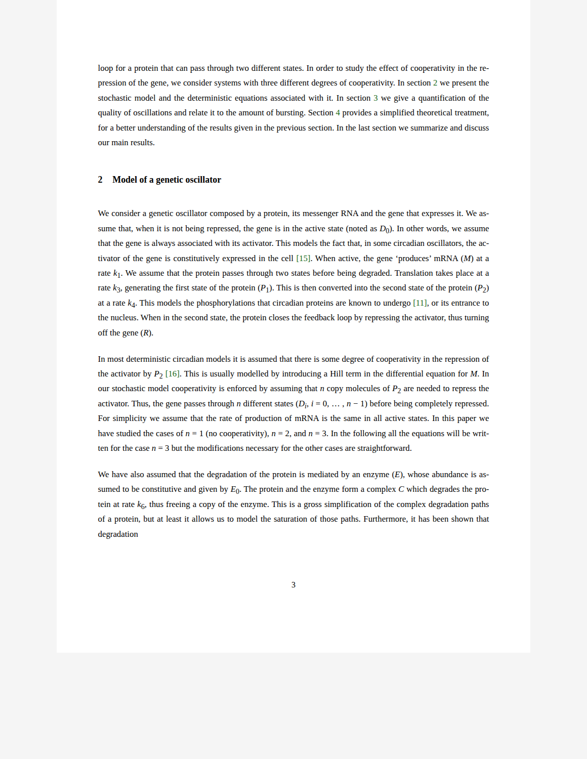loop for a protein that can pass through two different states. In order to study the effect of cooperativity in the repression of the gene, we consider systems with three different degrees of cooperativity. In section 2 we present the stochastic model and the deterministic equations associated with it. In section 3 we give a quantification of the quality of oscillations and relate it to the amount of bursting. Section 4 provides a simplified theoretical treatment, for a better understanding of the results given in the previous section. In the last section we summarize and discuss our main results.
2 Model of a genetic oscillator
We consider a genetic oscillator composed by a protein, its messenger RNA and the gene that expresses it. We assume that, when it is not being repressed, the gene is in the active state (noted as D0). In other words, we assume that the gene is always associated with its activator. This models the fact that, in some circadian oscillators, the activator of the gene is constitutively expressed in the cell [15]. When active, the gene ‘produces’ mRNA (M) at a rate k1. We assume that the protein passes through two states before being degraded. Translation takes place at a rate k3, generating the first state of the protein (P1). This is then converted into the second state of the protein (P2) at a rate k4. This models the phosphorylations that circadian proteins are known to undergo [11], or its entrance to the nucleus. When in the second state, the protein closes the feedback loop by repressing the activator, thus turning off the gene (R).
In most deterministic circadian models it is assumed that there is some degree of cooperativity in the repression of the activator by P2 [16]. This is usually modelled by introducing a Hill term in the differential equation for M. In our stochastic model cooperativity is enforced by assuming that n copy molecules of P2 are needed to repress the activator. Thus, the gene passes through n different states (Di, i = 0, … , n − 1) before being completely repressed. For simplicity we assume that the rate of production of mRNA is the same in all active states. In this paper we have studied the cases of n = 1 (no cooperativity), n = 2, and n = 3. In the following all the equations will be written for the case n = 3 but the modifications necessary for the other cases are straightforward.
We have also assumed that the degradation of the protein is mediated by an enzyme (E), whose abundance is assumed to be constitutive and given by E0. The protein and the enzyme form a complex C which degrades the protein at rate k6, thus freeing a copy of the enzyme. This is a gross simplification of the complex degradation paths of a protein, but at least it allows us to model the saturation of those paths. Furthermore, it has been shown that degradation
3